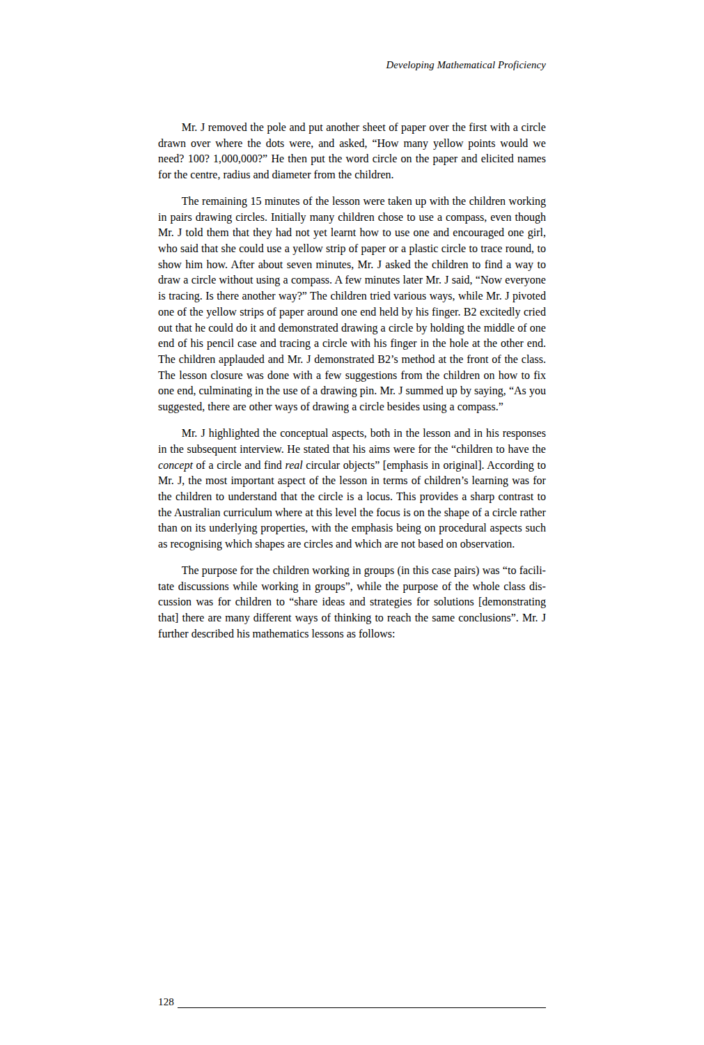Developing Mathematical Proficiency
Mr. J removed the pole and put another sheet of paper over the first with a circle drawn over where the dots were, and asked, “How many yellow points would we need? 100? 1,000,000?” He then put the word circle on the paper and elicited names for the centre, radius and diameter from the children.
The remaining 15 minutes of the lesson were taken up with the children working in pairs drawing circles. Initially many children chose to use a compass, even though Mr. J told them that they had not yet learnt how to use one and encouraged one girl, who said that she could use a yellow strip of paper or a plastic circle to trace round, to show him how. After about seven minutes, Mr. J asked the children to find a way to draw a circle without using a compass. A few minutes later Mr. J said, “Now everyone is tracing. Is there another way?” The children tried various ways, while Mr. J pivoted one of the yellow strips of paper around one end held by his finger. B2 excitedly cried out that he could do it and demonstrated drawing a circle by holding the middle of one end of his pencil case and tracing a circle with his finger in the hole at the other end. The children applauded and Mr. J demonstrated B2’s method at the front of the class. The lesson closure was done with a few suggestions from the children on how to fix one end, culminating in the use of a drawing pin. Mr. J summed up by saying, “As you suggested, there are other ways of drawing a circle besides using a compass.”
Mr. J highlighted the conceptual aspects, both in the lesson and in his responses in the subsequent interview. He stated that his aims were for the “children to have the concept of a circle and find real circular objects” [emphasis in original]. According to Mr. J, the most important aspect of the lesson in terms of children’s learning was for the children to understand that the circle is a locus. This provides a sharp contrast to the Australian curriculum where at this level the focus is on the shape of a circle rather than on its underlying properties, with the emphasis being on procedural aspects such as recognising which shapes are circles and which are not based on observation.
The purpose for the children working in groups (in this case pairs) was “to facilitate discussions while working in groups”, while the purpose of the whole class discussion was for children to “share ideas and strategies for solutions [demonstrating that] there are many different ways of thinking to reach the same conclusions”. Mr. J further described his mathematics lessons as follows:
128